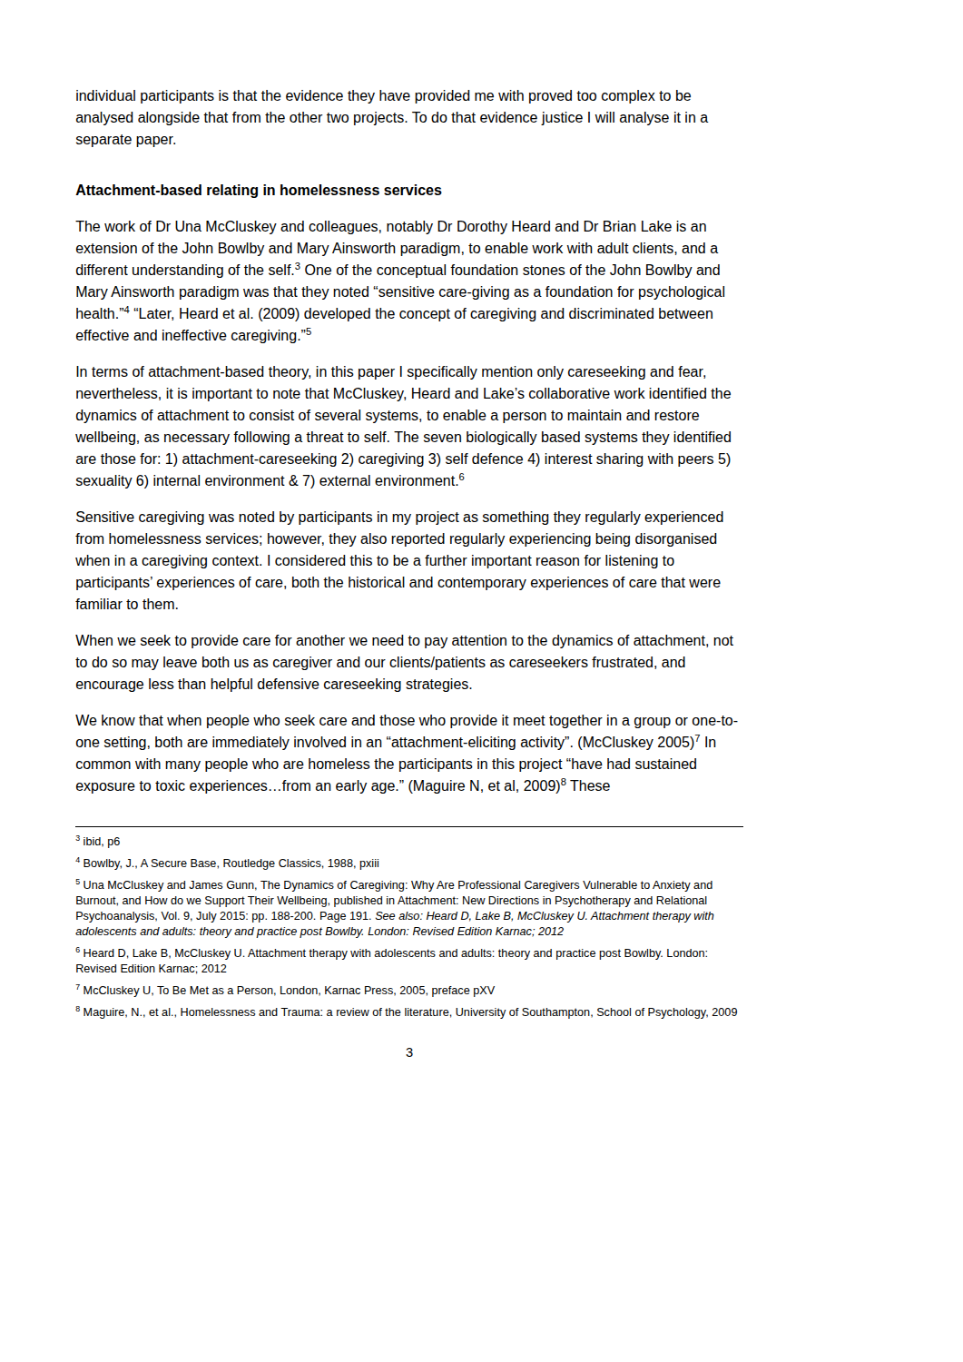individual participants is that the evidence they have provided me with proved too complex to be analysed alongside that from the other two projects. To do that evidence justice I will analyse it in a separate paper.
Attachment-based relating in homelessness services
The work of Dr Una McCluskey and colleagues, notably Dr Dorothy Heard and Dr Brian Lake is an extension of the John Bowlby and Mary Ainsworth paradigm, to enable work with adult clients, and a different understanding of the self.3 One of the conceptual foundation stones of the John Bowlby and Mary Ainsworth paradigm was that they noted “sensitive care-giving as a foundation for psychological health.”4 “Later, Heard et al. (2009) developed the concept of caregiving and discriminated between effective and ineffective caregiving.”5
In terms of attachment-based theory, in this paper I specifically mention only careseeking and fear, nevertheless, it is important to note that McCluskey, Heard and Lake’s collaborative work identified the dynamics of attachment to consist of several systems, to enable a person to maintain and restore wellbeing, as necessary following a threat to self. The seven biologically based systems they identified are those for: 1) attachment-careseeking 2) caregiving 3) self defence 4) interest sharing with peers 5) sexuality 6) internal environment & 7) external environment.6
Sensitive caregiving was noted by participants in my project as something they regularly experienced from homelessness services; however, they also reported regularly experiencing being disorganised when in a caregiving context. I considered this to be a further important reason for listening to participants’ experiences of care, both the historical and contemporary experiences of care that were familiar to them.
When we seek to provide care for another we need to pay attention to the dynamics of attachment, not to do so may leave both us as caregiver and our clients/patients as careseekers frustrated, and encourage less than helpful defensive careseeking strategies.
We know that when people who seek care and those who provide it meet together in a group or one-to-one setting, both are immediately involved in an “attachment-eliciting activity”. (McCluskey 2005)7 In common with many people who are homeless the participants in this project “have had sustained exposure to toxic experiences…from an early age.” (Maguire N, et al, 2009)8 These
3 ibid, p6
4 Bowlby, J., A Secure Base, Routledge Classics, 1988, pxiii
5 Una McCluskey and James Gunn, The Dynamics of Caregiving: Why Are Professional Caregivers Vulnerable to Anxiety and Burnout, and How do we Support Their Wellbeing, published in Attachment: New Directions in Psychotherapy and Relational Psychoanalysis, Vol. 9, July 2015: pp. 188-200. Page 191. See also: Heard D, Lake B, McCluskey U. Attachment therapy with adolescents and adults: theory and practice post Bowlby. London: Revised Edition Karnac; 2012
6 Heard D, Lake B, McCluskey U. Attachment therapy with adolescents and adults: theory and practice post Bowlby. London: Revised Edition Karnac; 2012
7 McCluskey U, To Be Met as a Person, London, Karnac Press, 2005, preface pXV
8 Maguire, N., et al., Homelessness and Trauma: a review of the literature, University of Southampton, School of Psychology, 2009
3